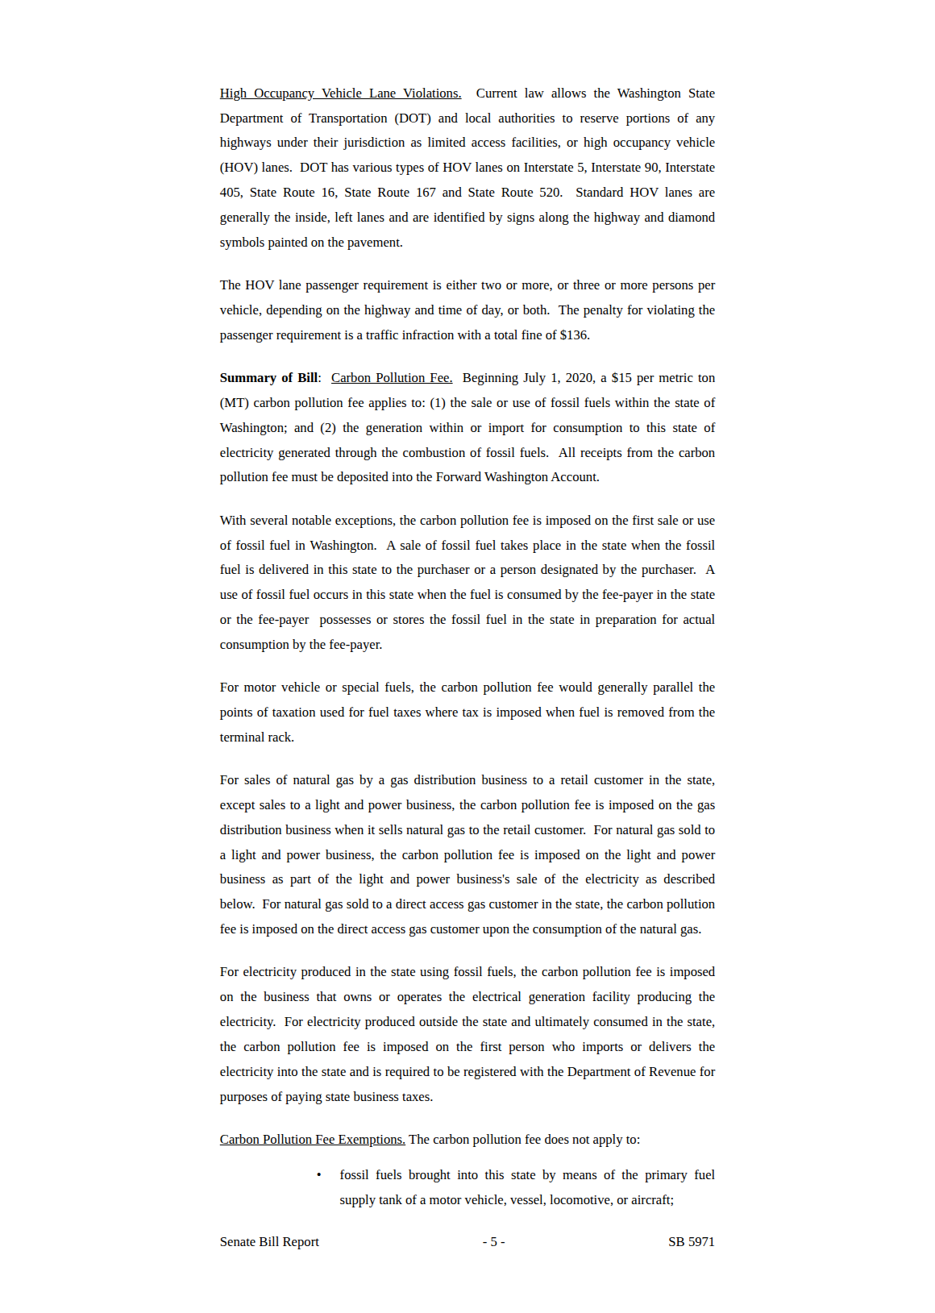High Occupancy Vehicle Lane Violations. Current law allows the Washington State Department of Transportation (DOT) and local authorities to reserve portions of any highways under their jurisdiction as limited access facilities, or high occupancy vehicle (HOV) lanes. DOT has various types of HOV lanes on Interstate 5, Interstate 90, Interstate 405, State Route 16, State Route 167 and State Route 520. Standard HOV lanes are generally the inside, left lanes and are identified by signs along the highway and diamond symbols painted on the pavement.
The HOV lane passenger requirement is either two or more, or three or more persons per vehicle, depending on the highway and time of day, or both. The penalty for violating the passenger requirement is a traffic infraction with a total fine of $136.
Summary of Bill: Carbon Pollution Fee. Beginning July 1, 2020, a $15 per metric ton (MT) carbon pollution fee applies to: (1) the sale or use of fossil fuels within the state of Washington; and (2) the generation within or import for consumption to this state of electricity generated through the combustion of fossil fuels. All receipts from the carbon pollution fee must be deposited into the Forward Washington Account.
With several notable exceptions, the carbon pollution fee is imposed on the first sale or use of fossil fuel in Washington. A sale of fossil fuel takes place in the state when the fossil fuel is delivered in this state to the purchaser or a person designated by the purchaser. A use of fossil fuel occurs in this state when the fuel is consumed by the fee-payer in the state or the fee-payer possesses or stores the fossil fuel in the state in preparation for actual consumption by the fee-payer.
For motor vehicle or special fuels, the carbon pollution fee would generally parallel the points of taxation used for fuel taxes where tax is imposed when fuel is removed from the terminal rack.
For sales of natural gas by a gas distribution business to a retail customer in the state, except sales to a light and power business, the carbon pollution fee is imposed on the gas distribution business when it sells natural gas to the retail customer. For natural gas sold to a light and power business, the carbon pollution fee is imposed on the light and power business as part of the light and power business's sale of the electricity as described below. For natural gas sold to a direct access gas customer in the state, the carbon pollution fee is imposed on the direct access gas customer upon the consumption of the natural gas.
For electricity produced in the state using fossil fuels, the carbon pollution fee is imposed on the business that owns or operates the electrical generation facility producing the electricity. For electricity produced outside the state and ultimately consumed in the state, the carbon pollution fee is imposed on the first person who imports or delivers the electricity into the state and is required to be registered with the Department of Revenue for purposes of paying state business taxes.
Carbon Pollution Fee Exemptions. The carbon pollution fee does not apply to:
fossil fuels brought into this state by means of the primary fuel supply tank of a motor vehicle, vessel, locomotive, or aircraft;
Senate Bill Report
- 5 -
SB 5971